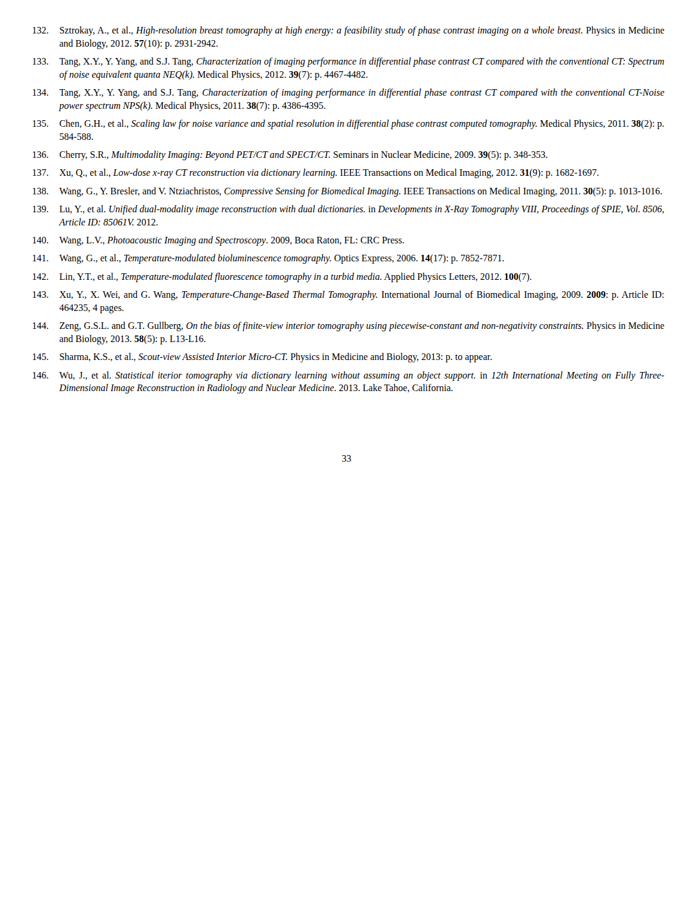132. Sztrokay, A., et al., High-resolution breast tomography at high energy: a feasibility study of phase contrast imaging on a whole breast. Physics in Medicine and Biology, 2012. 57(10): p. 2931-2942.
133. Tang, X.Y., Y. Yang, and S.J. Tang, Characterization of imaging performance in differential phase contrast CT compared with the conventional CT: Spectrum of noise equivalent quanta NEQ(k). Medical Physics, 2012. 39(7): p. 4467-4482.
134. Tang, X.Y., Y. Yang, and S.J. Tang, Characterization of imaging performance in differential phase contrast CT compared with the conventional CT-Noise power spectrum NPS(k). Medical Physics, 2011. 38(7): p. 4386-4395.
135. Chen, G.H., et al., Scaling law for noise variance and spatial resolution in differential phase contrast computed tomography. Medical Physics, 2011. 38(2): p. 584-588.
136. Cherry, S.R., Multimodality Imaging: Beyond PET/CT and SPECT/CT. Seminars in Nuclear Medicine, 2009. 39(5): p. 348-353.
137. Xu, Q., et al., Low-dose x-ray CT reconstruction via dictionary learning. IEEE Transactions on Medical Imaging, 2012. 31(9): p. 1682-1697.
138. Wang, G., Y. Bresler, and V. Ntziachristos, Compressive Sensing for Biomedical Imaging. IEEE Transactions on Medical Imaging, 2011. 30(5): p. 1013-1016.
139. Lu, Y., et al. Unified dual-modality image reconstruction with dual dictionaries. in Developments in X-Ray Tomography VIII, Proceedings of SPIE, Vol. 8506, Article ID: 85061V. 2012.
140. Wang, L.V., Photoacoustic Imaging and Spectroscopy. 2009, Boca Raton, FL: CRC Press.
141. Wang, G., et al., Temperature-modulated bioluminescence tomography. Optics Express, 2006. 14(17): p. 7852-7871.
142. Lin, Y.T., et al., Temperature-modulated fluorescence tomography in a turbid media. Applied Physics Letters, 2012. 100(7).
143. Xu, Y., X. Wei, and G. Wang, Temperature-Change-Based Thermal Tomography. International Journal of Biomedical Imaging, 2009. 2009: p. Article ID: 464235, 4 pages.
144. Zeng, G.S.L. and G.T. Gullberg, On the bias of finite-view interior tomography using piecewise-constant and non-negativity constraints. Physics in Medicine and Biology, 2013. 58(5): p. L13-L16.
145. Sharma, K.S., et al., Scout-view Assisted Interior Micro-CT. Physics in Medicine and Biology, 2013: p. to appear.
146. Wu, J., et al. Statistical iterior tomography via dictionary learning without assuming an object support. in 12th International Meeting on Fully Three-Dimensional Image Reconstruction in Radiology and Nuclear Medicine. 2013. Lake Tahoe, California.
33